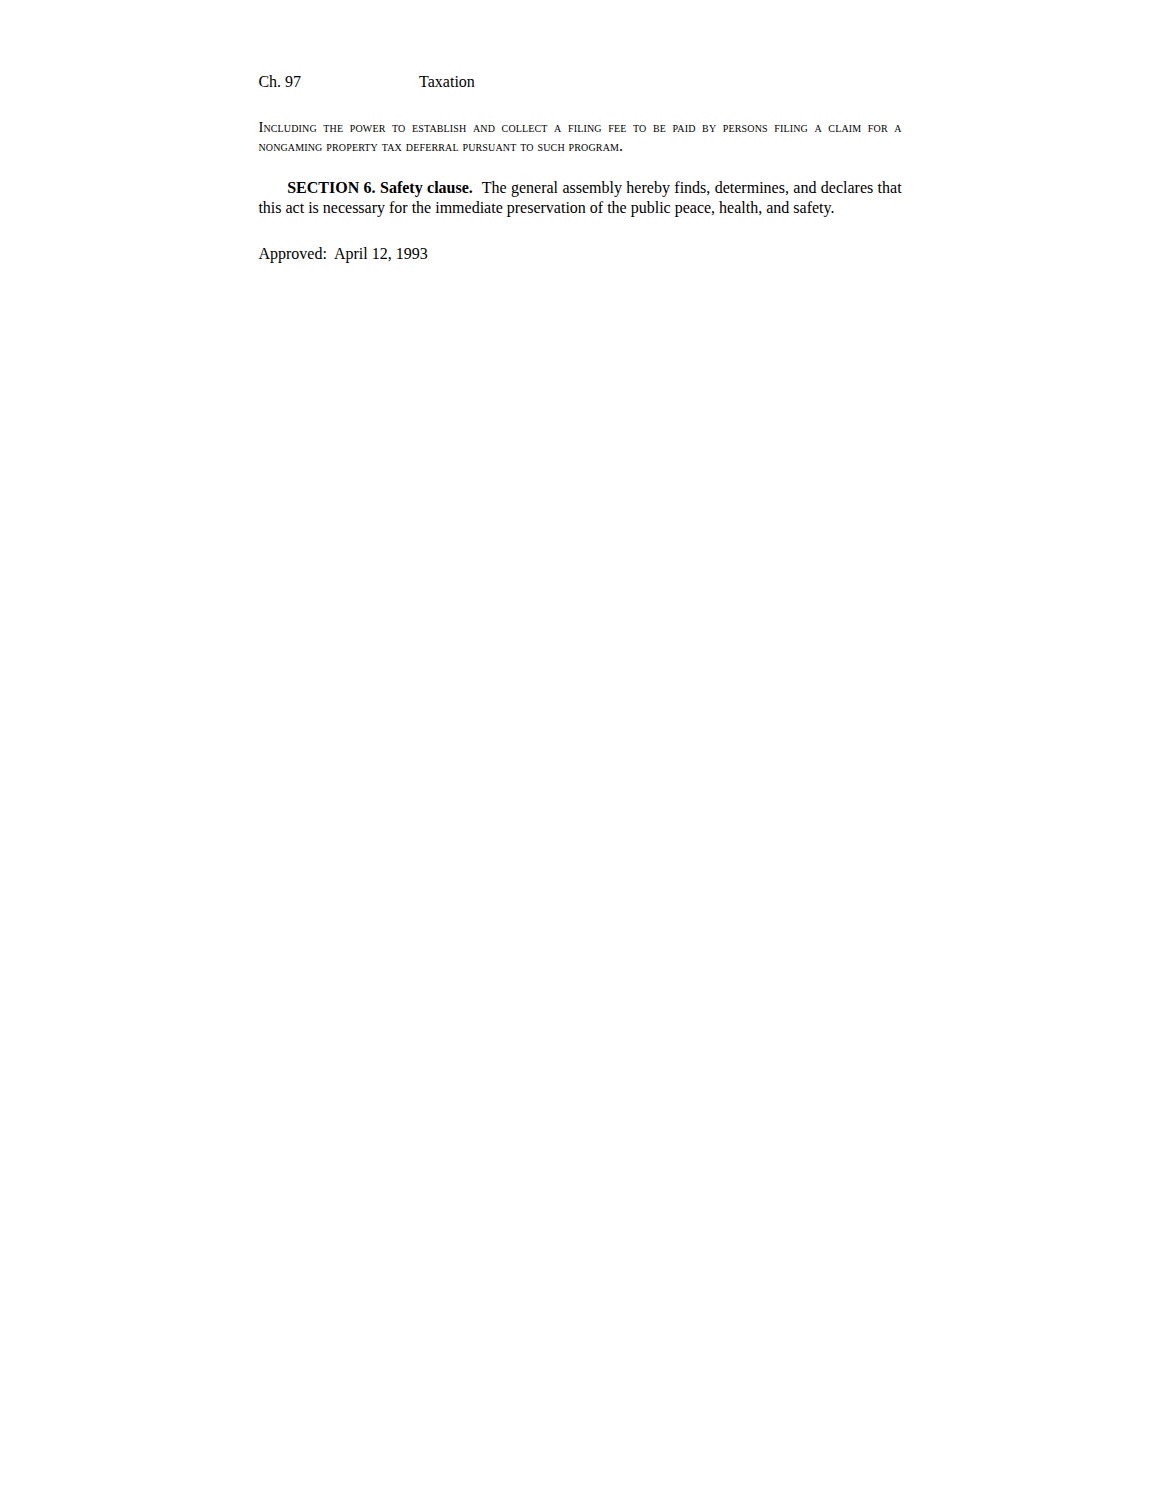Ch. 97
Taxation
Including the power to establish and collect a filing fee to be paid by persons filing a claim for a nongaming property tax deferral pursuant to such program.
SECTION 6. Safety clause. The general assembly hereby finds, determines, and declares that this act is necessary for the immediate preservation of the public peace, health, and safety.
Approved: April 12, 1993